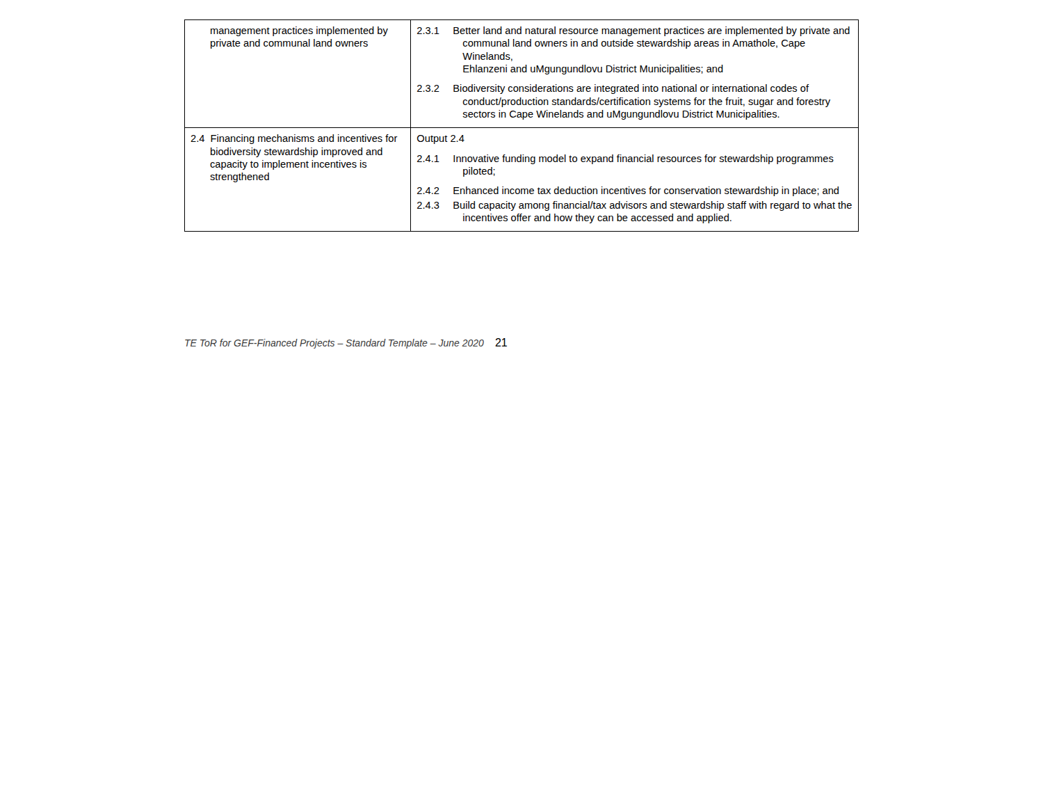| management practices implemented by private and communal land owners | 2.3.1 Better land and natural resource management practices are implemented by private and communal land owners in and outside stewardship areas in Amathole, Cape Winelands, Ehlanzeni and uMgungundlovu District Municipalities; and 2.3.2 Biodiversity considerations are integrated into national or international codes of conduct/production standards/certification systems for the fruit, sugar and forestry sectors in Cape Winelands and uMgungundlovu District Municipalities. |
| 2.4 Financing mechanisms and incentives for biodiversity stewardship improved and capacity to implement incentives is strengthened | Output 2.4 2.4.1 Innovative funding model to expand financial resources for stewardship programmes piloted; 2.4.2 Enhanced income tax deduction incentives for conservation stewardship in place; and 2.4.3 Build capacity among financial/tax advisors and stewardship staff with regard to what the incentives offer and how they can be accessed and applied. |
TE ToR for GEF-Financed Projects – Standard Template – June 2020 21